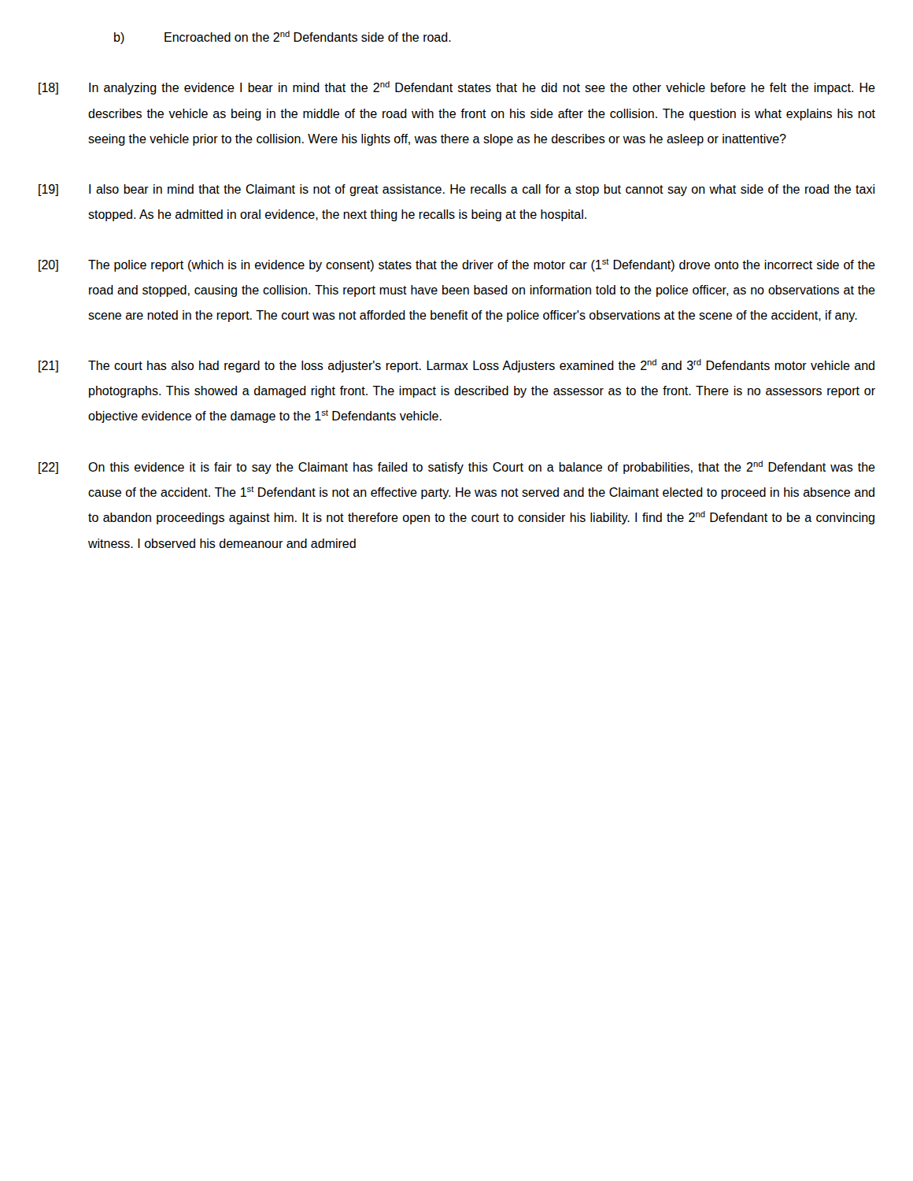b) Encroached on the 2nd Defendants side of the road.
[18]
In analyzing the evidence I bear in mind that the 2nd Defendant states that he did not see the other vehicle before he felt the impact. He describes the vehicle as being in the middle of the road with the front on his side after the collision. The question is what explains his not seeing the vehicle prior to the collision. Were his lights off, was there a slope as he describes or was he asleep or inattentive?
[19]
I also bear in mind that the Claimant is not of great assistance. He recalls a call for a stop but cannot say on what side of the road the taxi stopped. As he admitted in oral evidence, the next thing he recalls is being at the hospital.
[20]
The police report (which is in evidence by consent) states that the driver of the motor car (1st Defendant) drove onto the incorrect side of the road and stopped, causing the collision. This report must have been based on information told to the police officer, as no observations at the scene are noted in the report. The court was not afforded the benefit of the police officer's observations at the scene of the accident, if any.
[21]
The court has also had regard to the loss adjuster's report. Larmax Loss Adjusters examined the 2nd and 3rd Defendants motor vehicle and photographs. This showed a damaged right front. The impact is described by the assessor as to the front. There is no assessors report or objective evidence of the damage to the 1st Defendants vehicle.
[22]
On this evidence it is fair to say the Claimant has failed to satisfy this Court on a balance of probabilities, that the 2nd Defendant was the cause of the accident. The 1st Defendant is not an effective party. He was not served and the Claimant elected to proceed in his absence and to abandon proceedings against him. It is not therefore open to the court to consider his liability. I find the 2nd Defendant to be a convincing witness. I observed his demeanour and admired